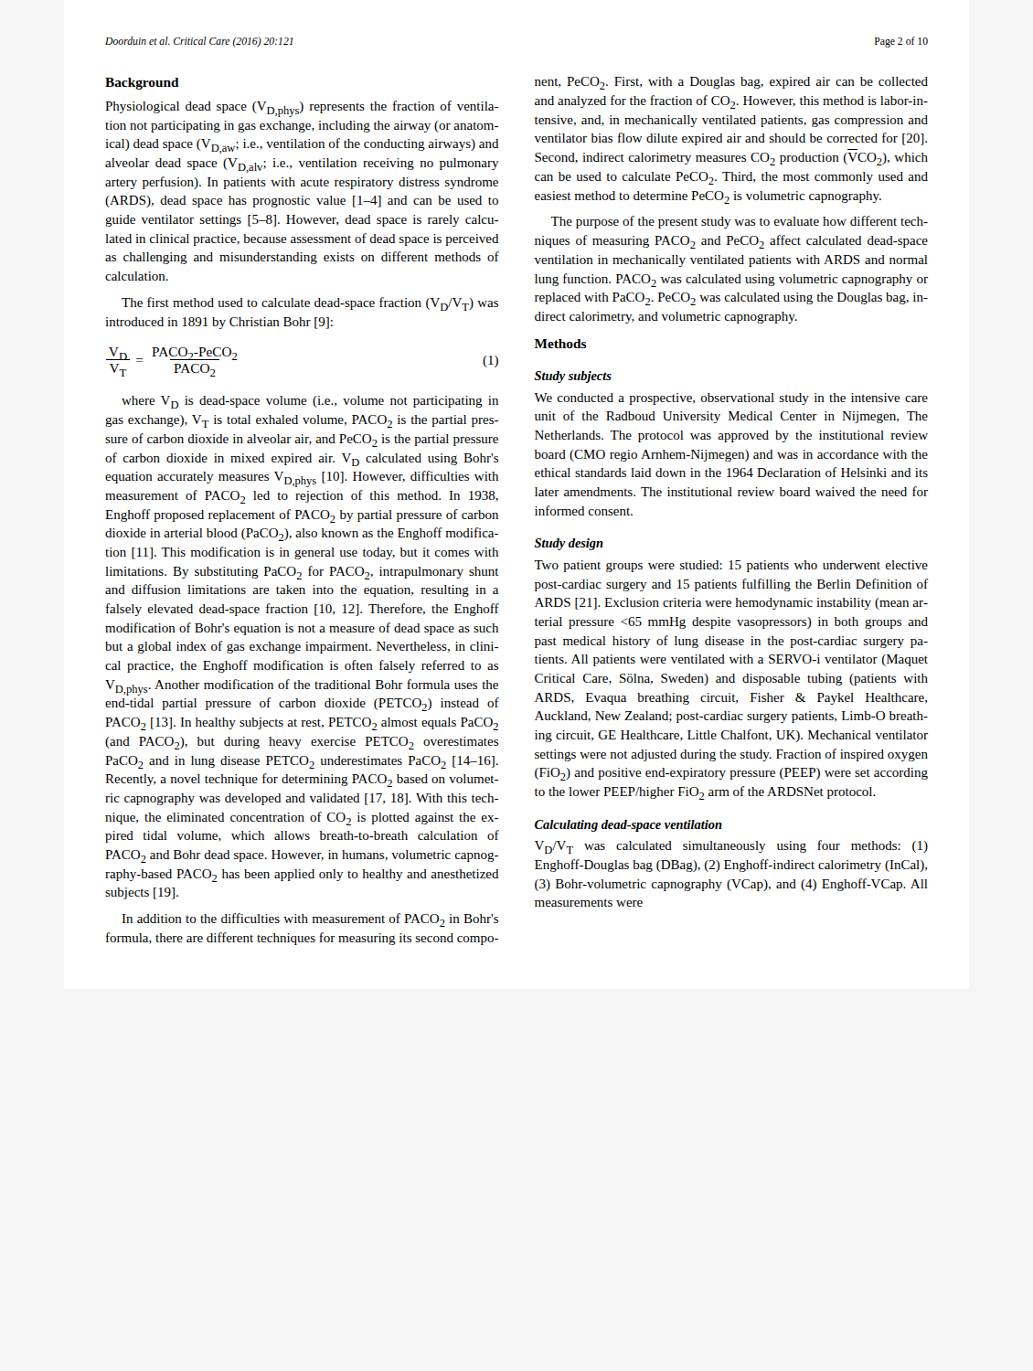Doorduin et al. Critical Care (2016) 20:121
Page 2 of 10
Background
Physiological dead space (VD,phys) represents the fraction of ventilation not participating in gas exchange, including the airway (or anatomical) dead space (VD,aw; i.e., ventilation of the conducting airways) and alveolar dead space (VD,alv; i.e., ventilation receiving no pulmonary artery perfusion). In patients with acute respiratory distress syndrome (ARDS), dead space has prognostic value [1–4] and can be used to guide ventilator settings [5–8]. However, dead space is rarely calculated in clinical practice, because assessment of dead space is perceived as challenging and misunderstanding exists on different methods of calculation.
The first method used to calculate dead-space fraction (VD/VT) was introduced in 1891 by Christian Bohr [9]:
VD VT = PACO2-PeCO2 PACO2
(1)
where VD is dead-space volume (i.e., volume not participating in gas exchange), VT is total exhaled volume, PACO2 is the partial pressure of carbon dioxide in alveolar air, and PeCO2 is the partial pressure of carbon dioxide in mixed expired air. VD calculated using Bohr's equation accurately measures VD,phys [10]. However, difficulties with measurement of PACO2 led to rejection of this method. In 1938, Enghoff proposed replacement of PACO2 by partial pressure of carbon dioxide in arterial blood (PaCO2), also known as the Enghoff modification [11]. This modification is in general use today, but it comes with limitations. By substituting PaCO2 for PACO2, intrapulmonary shunt and diffusion limitations are taken into the equation, resulting in a falsely elevated dead-space fraction [10, 12]. Therefore, the Enghoff modification of Bohr's equation is not a measure of dead space as such but a global index of gas exchange impairment. Nevertheless, in clinical practice, the Enghoff modification is often falsely referred to as VD,phys. Another modification of the traditional Bohr formula uses the end-tidal partial pressure of carbon dioxide (PETCO2) instead of PACO2 [13]. In healthy subjects at rest, PETCO2 almost equals PaCO2 (and PACO2), but during heavy exercise PETCO2 overestimates PaCO2 and in lung disease PETCO2 underestimates PaCO2 [14–16]. Recently, a novel technique for determining PACO2 based on volumetric capnography was developed and validated [17, 18]. With this technique, the eliminated concentration of CO2 is plotted against the expired tidal volume, which allows breath-to-breath calculation of PACO2 and Bohr dead space. However, in humans, volumetric capnography-based PACO2 has been applied only to healthy and anesthetized subjects [19].
In addition to the difficulties with measurement of PACO2 in Bohr's formula, there are different techniques for measuring its second component, PeCO2. First, with a Douglas bag, expired air can be collected and analyzed for the fraction of CO2. However, this method is labor-intensive, and, in mechanically ventilated patients, gas compression and ventilator bias flow dilute expired air and should be corrected for [20]. Second, indirect calorimetry measures CO2 production (VCO2), which can be used to calculate PeCO2. Third, the most commonly used and easiest method to determine PeCO2 is volumetric capnography.
The purpose of the present study was to evaluate how different techniques of measuring PACO2 and PeCO2 affect calculated dead-space ventilation in mechanically ventilated patients with ARDS and normal lung function. PACO2 was calculated using volumetric capnography or replaced with PaCO2. PeCO2 was calculated using the Douglas bag, indirect calorimetry, and volumetric capnography.
Methods
Study subjects
We conducted a prospective, observational study in the intensive care unit of the Radboud University Medical Center in Nijmegen, The Netherlands. The protocol was approved by the institutional review board (CMO regio Arnhem-Nijmegen) and was in accordance with the ethical standards laid down in the 1964 Declaration of Helsinki and its later amendments. The institutional review board waived the need for informed consent.
Study design
Two patient groups were studied: 15 patients who underwent elective post-cardiac surgery and 15 patients fulfilling the Berlin Definition of ARDS [21]. Exclusion criteria were hemodynamic instability (mean arterial pressure <65 mmHg despite vasopressors) in both groups and past medical history of lung disease in the post-cardiac surgery patients. All patients were ventilated with a SERVO-i ventilator (Maquet Critical Care, Sölna, Sweden) and disposable tubing (patients with ARDS, Evaqua breathing circuit, Fisher & Paykel Healthcare, Auckland, New Zealand; post-cardiac surgery patients, Limb-O breathing circuit, GE Healthcare, Little Chalfont, UK). Mechanical ventilator settings were not adjusted during the study. Fraction of inspired oxygen (FiO2) and positive end-expiratory pressure (PEEP) were set according to the lower PEEP/higher FiO2 arm of the ARDSNet protocol.
Calculating dead-space ventilation
VD/VT was calculated simultaneously using four methods: (1) Enghoff-Douglas bag (DBag), (2) Enghoff-indirect calorimetry (InCal), (3) Bohr-volumetric capnography (VCap), and (4) Enghoff-VCap. All measurements were